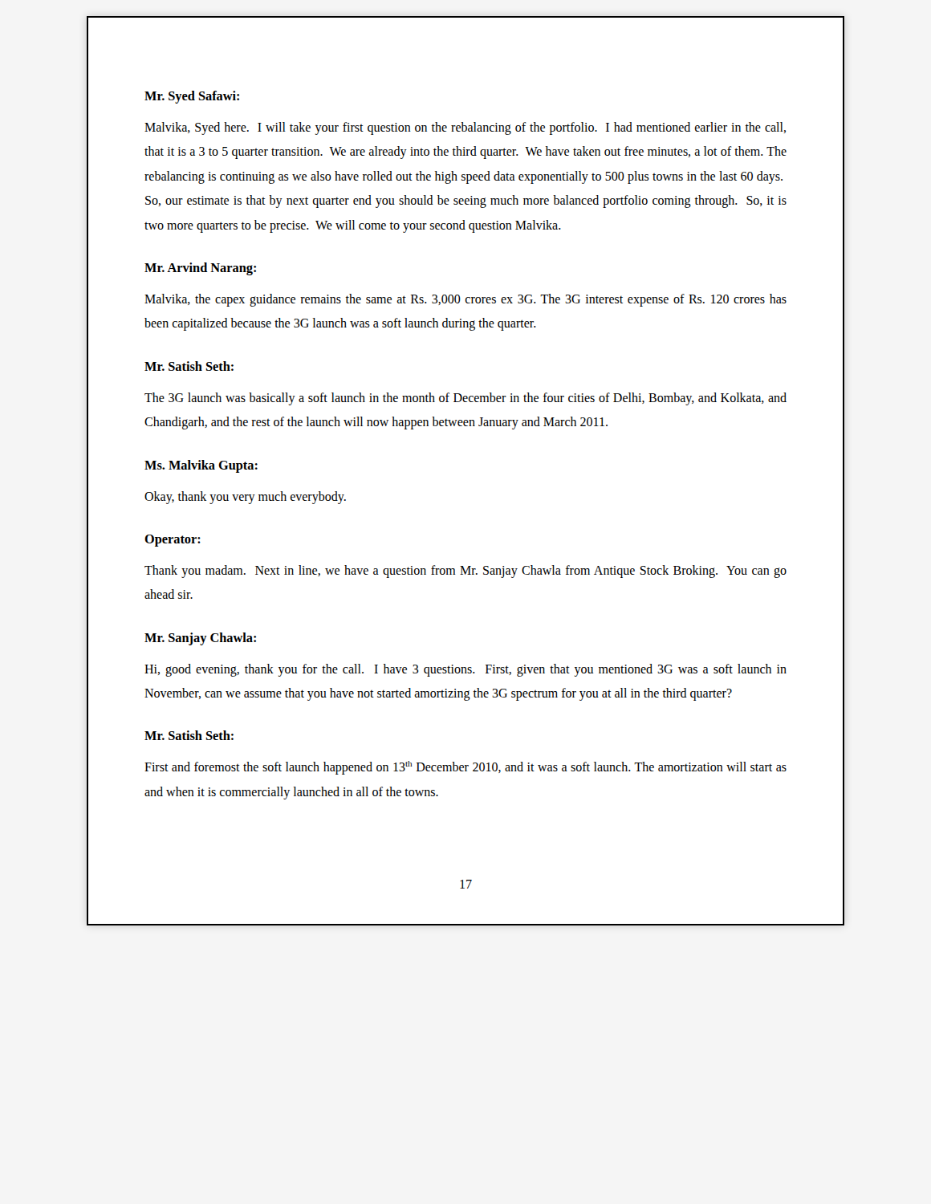Mr. Syed Safawi:
Malvika, Syed here. I will take your first question on the rebalancing of the portfolio. I had mentioned earlier in the call, that it is a 3 to 5 quarter transition. We are already into the third quarter. We have taken out free minutes, a lot of them. The rebalancing is continuing as we also have rolled out the high speed data exponentially to 500 plus towns in the last 60 days. So, our estimate is that by next quarter end you should be seeing much more balanced portfolio coming through. So, it is two more quarters to be precise. We will come to your second question Malvika.
Mr. Arvind Narang:
Malvika, the capex guidance remains the same at Rs. 3,000 crores ex 3G. The 3G interest expense of Rs. 120 crores has been capitalized because the 3G launch was a soft launch during the quarter.
Mr. Satish Seth:
The 3G launch was basically a soft launch in the month of December in the four cities of Delhi, Bombay, and Kolkata, and Chandigarh, and the rest of the launch will now happen between January and March 2011.
Ms. Malvika Gupta:
Okay, thank you very much everybody.
Operator:
Thank you madam. Next in line, we have a question from Mr. Sanjay Chawla from Antique Stock Broking. You can go ahead sir.
Mr. Sanjay Chawla:
Hi, good evening, thank you for the call. I have 3 questions. First, given that you mentioned 3G was a soft launch in November, can we assume that you have not started amortizing the 3G spectrum for you at all in the third quarter?
Mr. Satish Seth:
First and foremost the soft launch happened on 13th December 2010, and it was a soft launch. The amortization will start as and when it is commercially launched in all of the towns.
17